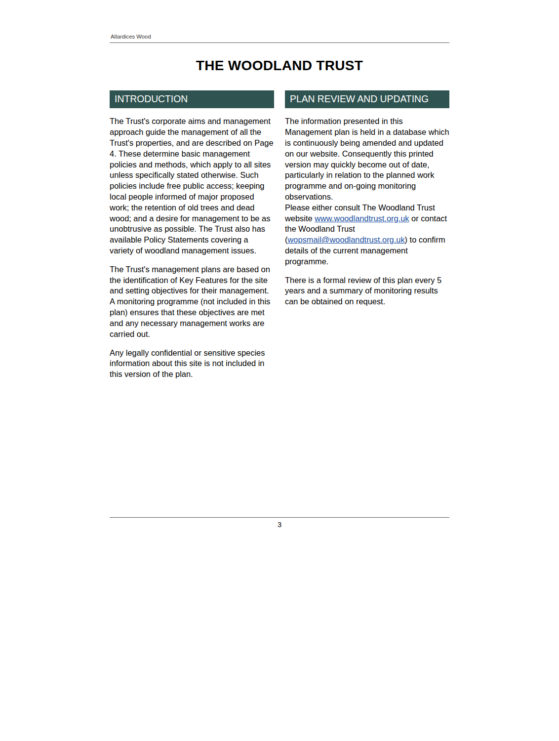Allardices Wood
THE WOODLAND TRUST
INTRODUCTION
The Trust's corporate aims and management approach guide the management of all the Trust's properties, and are described on Page 4. These determine basic management policies and methods, which apply to all sites unless specifically stated otherwise. Such policies include free public access; keeping local people informed of major proposed work; the retention of old trees and dead wood; and a desire for management to be as unobtrusive as possible. The Trust also has available Policy Statements covering a variety of woodland management issues.
The Trust's management plans are based on the identification of Key Features for the site and setting objectives for their management. A monitoring programme (not included in this plan) ensures that these objectives are met and any necessary management works are carried out.
Any legally confidential or sensitive species information about this site is not included in this version of the plan.
PLAN REVIEW AND UPDATING
The information presented in this Management plan is held in a database which is continuously being amended and updated on our website. Consequently this printed version may quickly become out of date, particularly in relation to the planned work programme and on-going monitoring observations.
Please either consult The Woodland Trust website www.woodlandtrust.org.uk or contact the Woodland Trust (wopsmail@woodlandtrust.org.uk) to confirm details of the current management programme.
There is a formal review of this plan every 5 years and a summary of monitoring results can be obtained on request.
3